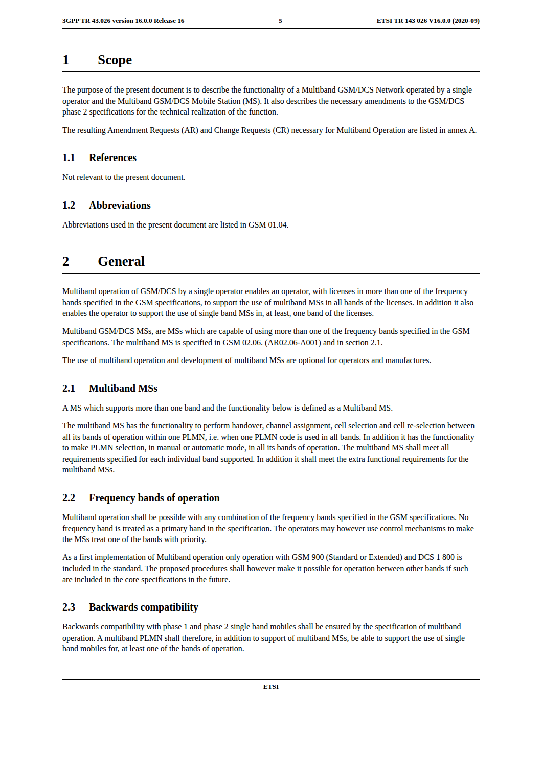3GPP TR 43.026 version 16.0.0 Release 16 5 ETSI TR 143 026 V16.0.0 (2020-09)
1 Scope
The purpose of the present document is to describe the functionality of a Multiband GSM/DCS Network operated by a single operator and the Multiband GSM/DCS Mobile Station (MS). It also describes the necessary amendments to the GSM/DCS phase 2 specifications for the technical realization of the function.
The resulting Amendment Requests (AR) and Change Requests (CR) necessary for Multiband Operation are listed in annex A.
1.1 References
Not relevant to the present document.
1.2 Abbreviations
Abbreviations used in the present document are listed in GSM 01.04.
2 General
Multiband operation of GSM/DCS by a single operator enables an operator, with licenses in more than one of the frequency bands specified in the GSM specifications, to support the use of multiband MSs in all bands of the licenses. In addition it also enables the operator to support the use of single band MSs in, at least, one band of the licenses.
Multiband GSM/DCS MSs, are MSs which are capable of using more than one of the frequency bands specified in the GSM specifications. The multiband MS is specified in GSM 02.06. (AR02.06-A001) and in section 2.1.
The use of multiband operation and development of multiband MSs are optional for operators and manufactures.
2.1 Multiband MSs
A MS which supports more than one band and the functionality below is defined as a Multiband MS.
The multiband MS has the functionality to perform handover, channel assignment, cell selection and cell re-selection between all its bands of operation within one PLMN, i.e. when one PLMN code is used in all bands. In addition it has the functionality to make PLMN selection, in manual or automatic mode, in all its bands of operation. The multiband MS shall meet all requirements specified for each individual band supported. In addition it shall meet the extra functional requirements for the multiband MSs.
2.2 Frequency bands of operation
Multiband operation shall be possible with any combination of the frequency bands specified in the GSM specifications. No frequency band is treated as a primary band in the specification. The operators may however use control mechanisms to make the MSs treat one of the bands with priority.
As a first implementation of Multiband operation only operation with GSM 900 (Standard or Extended) and DCS 1 800 is included in the standard. The proposed procedures shall however make it possible for operation between other bands if such are included in the core specifications in the future.
2.3 Backwards compatibility
Backwards compatibility with phase 1 and phase 2 single band mobiles shall be ensured by the specification of multiband operation. A multiband PLMN shall therefore, in addition to support of multiband MSs, be able to support the use of single band mobiles for, at least one of the bands of operation.
ETSI